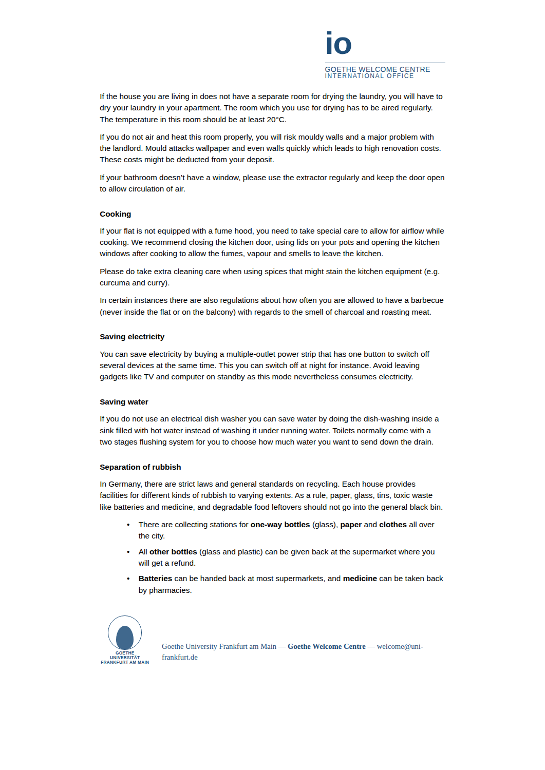io
GOETHE WELCOME CENTRE
INTERNATIONAL OFFICE
If the house you are living in does not have a separate room for drying the laundry, you will have to dry your laundry in your apartment. The room which you use for drying has to be aired regularly. The temperature in this room should be at least 20°C.
If you do not air and heat this room properly, you will risk mouldy walls and a major problem with the landlord. Mould attacks wallpaper and even walls quickly which leads to high renovation costs. These costs might be deducted from your deposit.
If your bathroom doesn’t have a window, please use the extractor regularly and keep the door open to allow circulation of air.
Cooking
If your flat is not equipped with a fume hood, you need to take special care to allow for airflow while cooking. We recommend closing the kitchen door, using lids on your pots and opening the kitchen windows after cooking to allow the fumes, vapour and smells to leave the kitchen.
Please do take extra cleaning care when using spices that might stain the kitchen equipment (e.g. curcuma and curry).
In certain instances there are also regulations about how often you are allowed to have a barbecue (never inside the flat or on the balcony) with regards to the smell of charcoal and roasting meat.
Saving electricity
You can save electricity by buying a multiple-outlet power strip that has one button to switch off several devices at the same time. This you can switch off at night for instance. Avoid leaving gadgets like TV and computer on standby as this mode nevertheless consumes electricity.
Saving water
If you do not use an electrical dish washer you can save water by doing the dish-washing inside a sink filled with hot water instead of washing it under running water. Toilets normally come with a two stages flushing system for you to choose how much water you want to send down the drain.
Separation of rubbish
In Germany, there are strict laws and general standards on recycling. Each house provides facilities for different kinds of rubbish to varying extents. As a rule, paper, glass, tins, toxic waste like batteries and medicine, and degradable food leftovers should not go into the general black bin.
There are collecting stations for one-way bottles (glass), paper and clothes all over the city.
All other bottles (glass and plastic) can be given back at the supermarket where you will get a refund.
Batteries can be handed back at most supermarkets, and medicine can be taken back by pharmacies.
GOETHE UNIVERSITÄT FRANKFURT AM MAIN
Goethe University Frankfurt am Main — Goethe Welcome Centre — welcome@uni-frankfurt.de